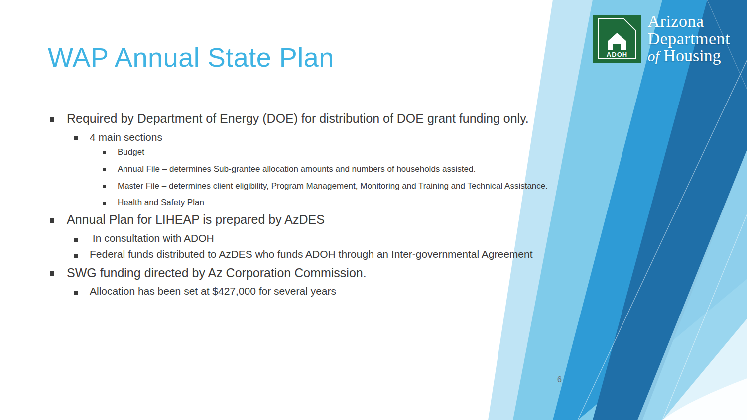ADOH
Arizona Department of Housing
WAP Annual State Plan
Required by Department of Energy (DOE) for distribution of DOE grant funding only.
4 main sections
Budget
Annual File – determines Sub-grantee allocation amounts and numbers of households assisted.
Master File – determines client eligibility, Program Management, Monitoring and Training and Technical Assistance.
Health and Safety Plan
Annual Plan for LIHEAP is prepared by AzDES
In consultation with ADOH
Federal funds distributed to AzDES who funds ADOH through an Inter-governmental Agreement
SWG funding directed by Az Corporation Commission.
Allocation has been set at $427,000 for several years
6